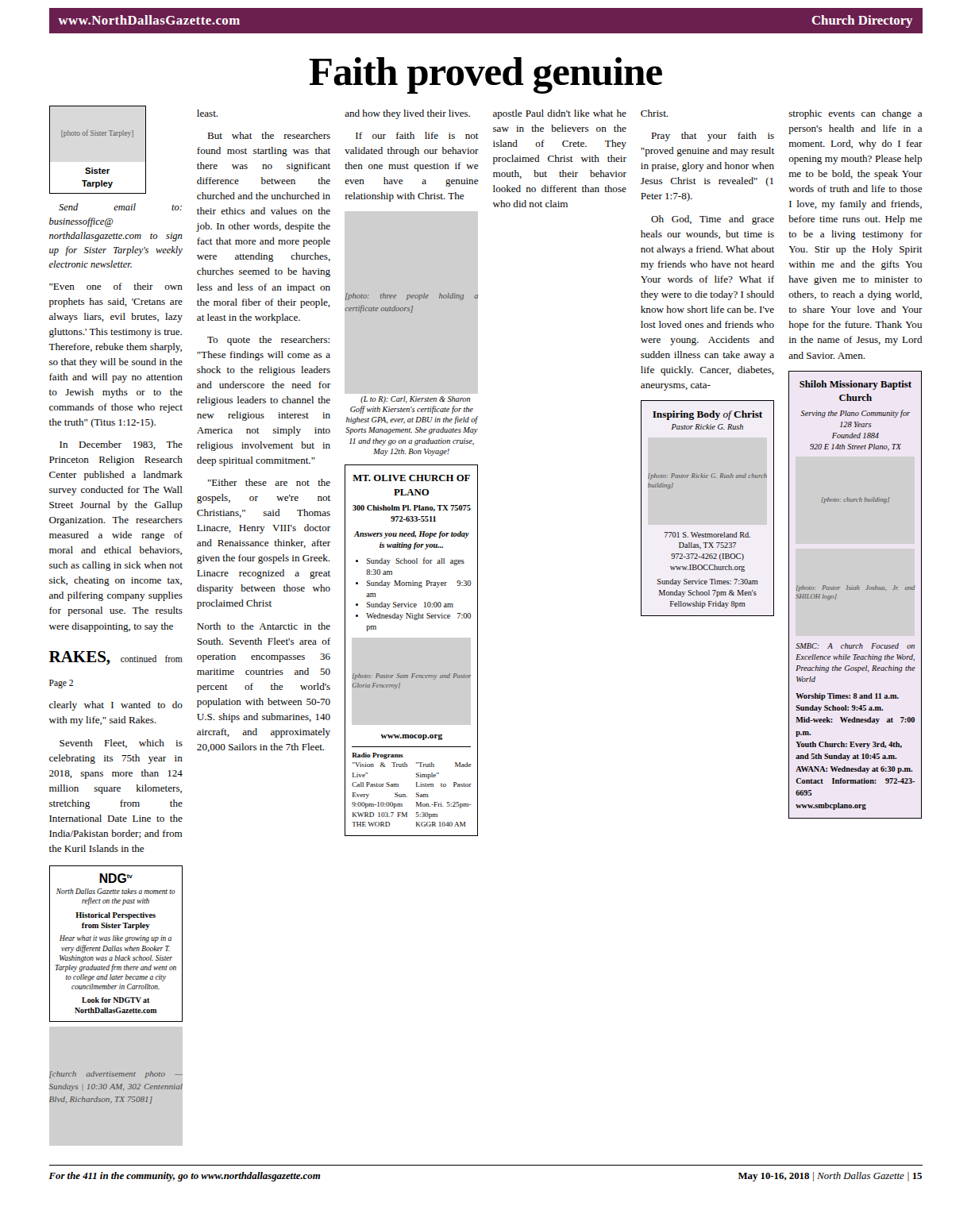www.NorthDallasGazette.com Church Directory
Faith proved genuine
[photo of Sister Tarpley]
Sister
Tarpley
Send email to: businessoffice@
northdallasgazette.com to sign up for Sister Tarpley's weekly electronic newsletter.
"Even one of their own prophets has said, 'Cretans are always liars, evil brutes, lazy gluttons.' This testimony is true. Therefore, rebuke them sharply, so that they will be sound in the faith and will pay no attention to Jewish myths or to the commands of those who reject the truth" (Titus 1:12-15).
In December 1983, The Princeton Religion Research Center published a landmark survey conducted for The Wall Street Journal by the Gallup Organization. The researchers measured a wide range of moral and ethical behaviors, such as calling in sick when not sick, cheating on income tax, and pilfering company supplies for personal use. The results were disappointing, to say the
RAKES, continued from Page 2
clearly what I wanted to do with my life," said Rakes.
Seventh Fleet, which is celebrating its 75th year in 2018, spans more than 124 million square kilometers, stretching from the International Date Line to the India/Pakistan border; and from the Kuril Islands in the
NDGtv
North Dallas Gazette takes a moment to reflect on the past with
Historical Perspectives
from Sister Tarpley
Hear what it was like growing up in a very different Dallas when Booker T. Washington was a black school. Sister Tarpley graduated frm there and went on to college and later became a city councilmember in Carrollton.
Look for NDGTV at NorthDallasGazette.com
[church advertisement photo — Sundays | 10:30 AM, 302 Centennial Blvd, Richardson, TX 75081]
least.
But what the researchers found most startling was that there was no significant difference between the churched and the unchurched in their ethics and values on the job. In other words, despite the fact that more and more people were attending churches, churches seemed to be having less and less of an impact on the moral fiber of their people, at least in the workplace.
To quote the researchers: "These findings will come as a shock to the religious leaders and underscore the need for religious leaders to channel the new religious interest in America not simply into religious involvement but in deep spiritual commitment."
"Either these are not the gospels, or we're not Christians," said Thomas Linacre, Henry VIII's doctor and Renaissance thinker, after given the four gospels in Greek. Linacre recognized a great disparity between those who proclaimed Christ
North to the Antarctic in the South. Seventh Fleet's area of operation encompasses 36 maritime countries and 50 percent of the world's population with between 50-70 U.S. ships and submarines, 140 aircraft, and approximately 20,000 Sailors in the 7th Fleet.
and how they lived their lives.
If our faith life is not validated through our behavior then one must question if we even have a genuine relationship with Christ. The
[photo: three people holding a certificate outdoors]
(L to R): Carl, Kiersten & Sharon Goff with Kiersten's certificate for the highest GPA, ever, at DBU in the field of Sports Management. She graduates May 11 and they go on a graduation cruise, May 12th. Bon Voyage!
MT. OLIVE CHURCH OF PLANO
300 Chisholm Pl. Plano, TX 75075 972-633-5511
Answers you need, Hope for today
is waiting for you...
Sunday School for all ages 8:30 am
Sunday Morning Prayer 9:30 am
Sunday Service 10:00 am
Wednesday Night Service 7:00 pm
[photo: Pastor Sam Fenceroy and Pastor Gloria Fenceroy]
www.mocop.org
Radio Programs
"Vision & Truth Live"
Call Pastor Sam
Every Sun. 9:00pm-10:00pm
KWRD 103.7 FM THE WORD
"Truth Made Simple"
Listen to Pastor Sam
Mon.-Fri. 5:25pm-5:30pm
KGGR 1040 AM
apostle Paul didn't like what he saw in the believers on the island of Crete. They proclaimed Christ with their mouth, but their behavior looked no different than those who did not claim
Christ.
Pray that your faith is "proved genuine and may result in praise, glory and honor when Jesus Christ is revealed" (1 Peter 1:7-8).
Oh God, Time and grace heals our wounds, but time is not always a friend. What about my friends who have not heard Your words of life? What if they were to die today? I should know how short life can be. I've lost loved ones and friends who were young. Accidents and sudden illness can take away a life quickly. Cancer, diabetes, aneurysms, cata-
Inspiring Body of Christ
Pastor Rickie G. Rush
[photo: Pastor Rickie G. Rush and church building]
7701 S. Westmoreland Rd.
Dallas, TX 75237
972-372-4262 (IBOC)
www.IBOCChurch.org
Sunday Service Times: 7:30am
Monday School 7pm & Men's Fellowship Friday 8pm
strophic events can change a person's health and life in a moment. Lord, why do I fear opening my mouth? Please help me to be bold, the speak Your words of truth and life to those I love, my family and friends, before time runs out. Help me to be a living testimony for You. Stir up the Holy Spirit within me and the gifts You have given me to minister to others, to reach a dying world, to share Your love and Your hope for the future. Thank You in the name of Jesus, my Lord and Savior. Amen.
Shiloh Missionary Baptist Church
Serving the Plano Community for 128 Years
Founded 1884
920 E 14th Street Plano, TX
[photo: church building]
[photo: Pastor Isiah Joshua, Jr. and SHILOH logo]
SMBC: A church Focused on Excellence while Teaching the Word, Preaching the Gospel, Reaching the World
Worship Times: 8 and 11 a.m.
Sunday School: 9:45 a.m.
Mid-week: Wednesday at 7:00 p.m.
Youth Church: Every 3rd, 4th,
and 5th Sunday at 10:45 a.m.
AWANA: Wednesday at 6:30 p.m.
Contact Information: 972-423-6695
www.smbcplano.org
For the 411 in the community, go to www.northdallasgazette.com
May 10-16, 2018 | North Dallas Gazette | 15